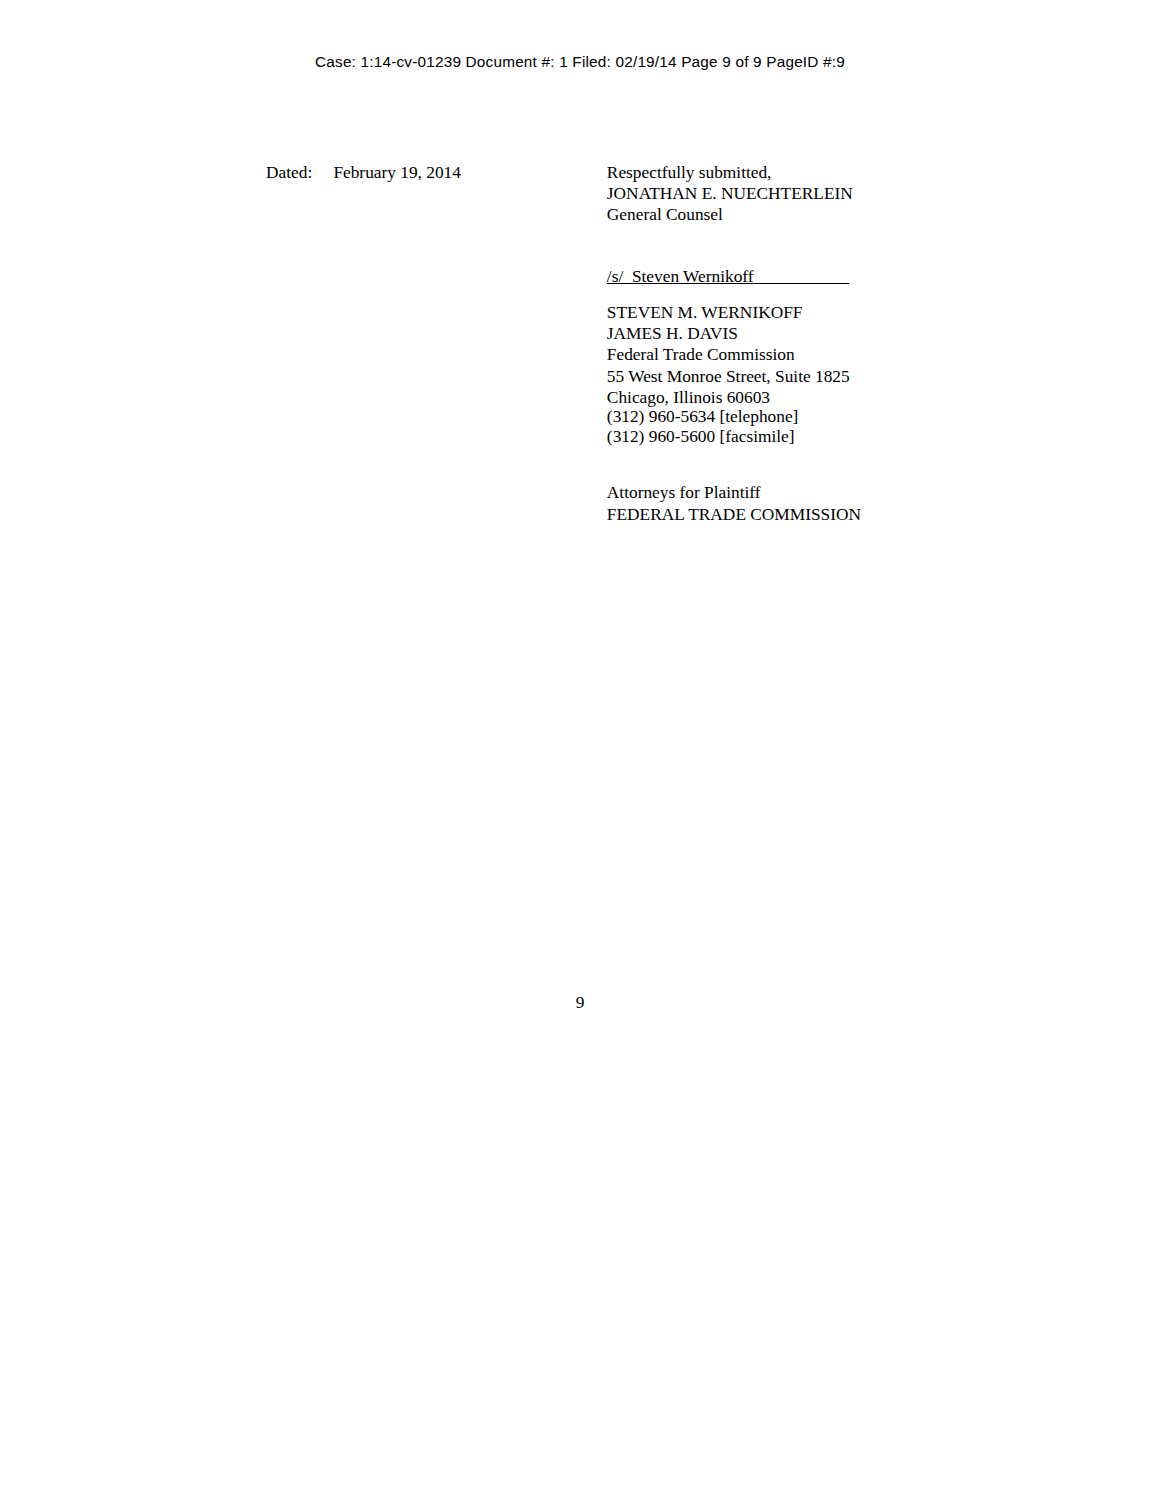Case: 1:14-cv-01239 Document #: 1 Filed: 02/19/14 Page 9 of 9 PageID #:9
Dated: February 19, 2014
Respectfully submitted,
JONATHAN E. NUECHTERLEIN
General Counsel
/s/ Steven Wernikoff___________
STEVEN M. WERNIKOFF
JAMES H. DAVIS
Federal Trade Commission
55 West Monroe Street, Suite 1825 Chicago, Illinois 60603
(312) 960-5634 [telephone]
(312) 960-5600 [facsimile]
Attorneys for Plaintiff
FEDERAL TRADE COMMISSION
9